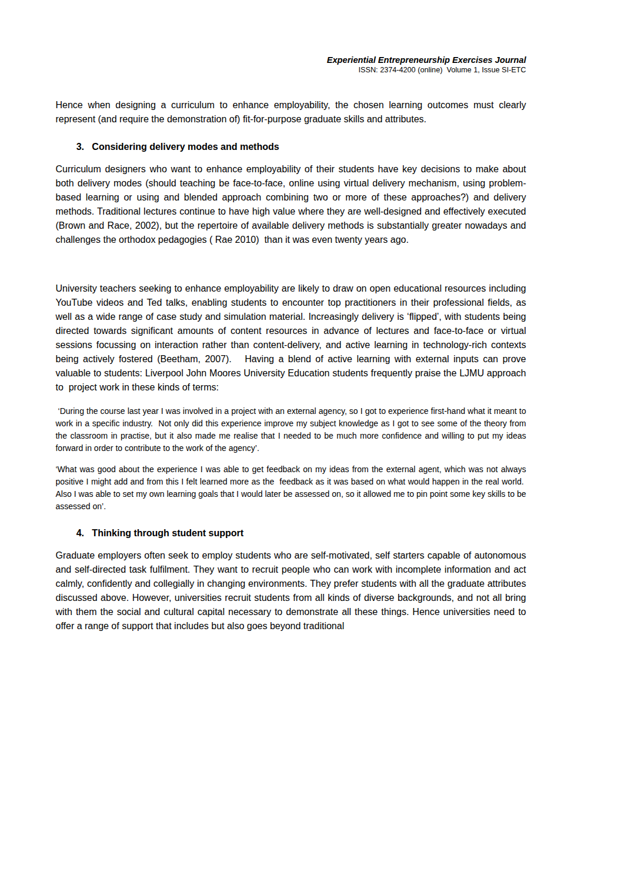Experiential Entrepreneurship Exercises Journal ISSN: 2374-4200 (online) Volume 1, Issue SI-ETC
Hence when designing a curriculum to enhance employability, the chosen learning outcomes must clearly represent (and require the demonstration of) fit-for-purpose graduate skills and attributes.
3. Considering delivery modes and methods
Curriculum designers who want to enhance employability of their students have key decisions to make about both delivery modes (should teaching be face-to-face, online using virtual delivery mechanism, using problem-based learning or using and blended approach combining two or more of these approaches?) and delivery methods. Traditional lectures continue to have high value where they are well-designed and effectively executed (Brown and Race, 2002), but the repertoire of available delivery methods is substantially greater nowadays and challenges the orthodox pedagogies ( Rae 2010) than it was even twenty years ago.
University teachers seeking to enhance employability are likely to draw on open educational resources including YouTube videos and Ted talks, enabling students to encounter top practitioners in their professional fields, as well as a wide range of case study and simulation material. Increasingly delivery is ‘flipped’, with students being directed towards significant amounts of content resources in advance of lectures and face-to-face or virtual sessions focussing on interaction rather than content-delivery, and active learning in technology-rich contexts being actively fostered (Beetham, 2007). Having a blend of active learning with external inputs can prove valuable to students: Liverpool John Moores University Education students frequently praise the LJMU approach to project work in these kinds of terms:
‘During the course last year I was involved in a project with an external agency, so I got to experience first-hand what it meant to work in a specific industry. Not only did this experience improve my subject knowledge as I got to see some of the theory from the classroom in practise, but it also made me realise that I needed to be much more confidence and willing to put my ideas forward in order to contribute to the work of the agency’.
‘What was good about the experience I was able to get feedback on my ideas from the external agent, which was not always positive I might add and from this I felt learned more as the feedback as it was based on what would happen in the real world. Also I was able to set my own learning goals that I would later be assessed on, so it allowed me to pin point some key skills to be assessed on’.
4. Thinking through student support
Graduate employers often seek to employ students who are self-motivated, self starters capable of autonomous and self-directed task fulfilment. They want to recruit people who can work with incomplete information and act calmly, confidently and collegially in changing environments. They prefer students with all the graduate attributes discussed above. However, universities recruit students from all kinds of diverse backgrounds, and not all bring with them the social and cultural capital necessary to demonstrate all these things. Hence universities need to offer a range of support that includes but also goes beyond traditional